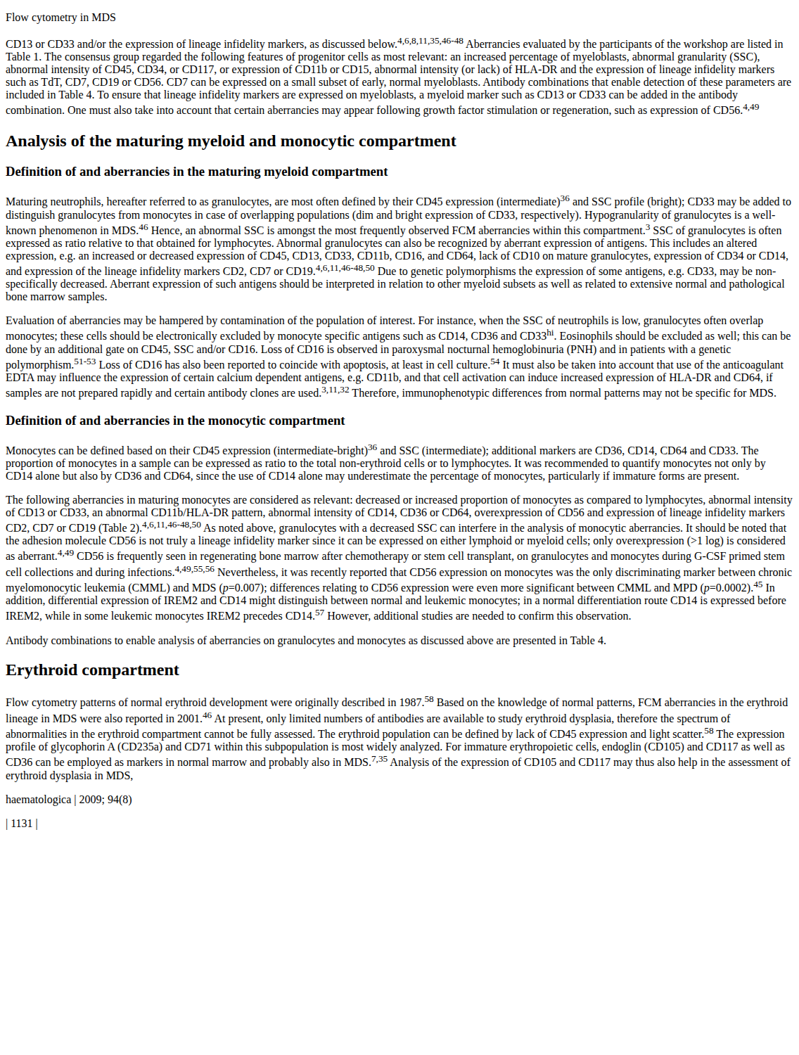Flow cytometry in MDS
CD13 or CD33 and/or the expression of lineage infidelity markers, as discussed below.4,6,8,11,35,46-48 Aberrancies evaluated by the participants of the workshop are listed in Table 1. The consensus group regarded the following features of progenitor cells as most relevant: an increased percentage of myeloblasts, abnormal granularity (SSC), abnormal intensity of CD45, CD34, or CD117, or expression of CD11b or CD15, abnormal intensity (or lack) of HLA-DR and the expression of lineage infidelity markers such as TdT, CD7, CD19 or CD56. CD7 can be expressed on a small subset of early, normal myeloblasts. Antibody combinations that enable detection of these parameters are included in Table 4. To ensure that lineage infidelity markers are expressed on myeloblasts, a myeloid marker such as CD13 or CD33 can be added in the antibody combination. One must also take into account that certain aberrancies may appear following growth factor stimulation or regeneration, such as expression of CD56.4,49
Analysis of the maturing myeloid and monocytic compartment
Definition of and aberrancies in the maturing myeloid compartment
Maturing neutrophils, hereafter referred to as granulocytes, are most often defined by their CD45 expression (intermediate)36 and SSC profile (bright); CD33 may be added to distinguish granulocytes from monocytes in case of overlapping populations (dim and bright expression of CD33, respectively). Hypogranularity of granulocytes is a well-known phenomenon in MDS.46 Hence, an abnormal SSC is amongst the most frequently observed FCM aberrancies within this compartment.3 SSC of granulocytes is often expressed as ratio relative to that obtained for lymphocytes. Abnormal granulocytes can also be recognized by aberrant expression of antigens. This includes an altered expression, e.g. an increased or decreased expression of CD45, CD13, CD33, CD11b, CD16, and CD64, lack of CD10 on mature granulocytes, expression of CD34 or CD14, and expression of the lineage infidelity markers CD2, CD7 or CD19.4,6,11,46-48,50 Due to genetic polymorphisms the expression of some antigens, e.g. CD33, may be non-specifically decreased. Aberrant expression of such antigens should be interpreted in relation to other myeloid subsets as well as related to extensive normal and pathological bone marrow samples.
Evaluation of aberrancies may be hampered by contamination of the population of interest. For instance, when the SSC of neutrophils is low, granulocytes often overlap monocytes; these cells should be electronically excluded by monocyte specific antigens such as CD14, CD36 and CD33hi. Eosinophils should be excluded as well; this can be done by an additional gate on CD45, SSC and/or CD16. Loss of CD16 is observed in paroxysmal nocturnal hemoglobinuria (PNH) and in patients with a genetic polymorphism.51-53 Loss of CD16 has also been reported to coincide with apoptosis, at least in cell culture.54 It must also be taken into account that use of the anticoagulant EDTA may influence the expression of certain calcium dependent antigens, e.g. CD11b, and that cell activation can induce increased expression of HLA-DR and CD64, if samples are not prepared rapidly and certain antibody clones are used.3,11,32 Therefore, immunophenotypic differences from normal patterns may not be specific for MDS.
Definition of and aberrancies in the monocytic compartment
Monocytes can be defined based on their CD45 expression (intermediate-bright)36 and SSC (intermediate); additional markers are CD36, CD14, CD64 and CD33. The proportion of monocytes in a sample can be expressed as ratio to the total non-erythroid cells or to lymphocytes. It was recommended to quantify monocytes not only by CD14 alone but also by CD36 and CD64, since the use of CD14 alone may underestimate the percentage of monocytes, particularly if immature forms are present.
The following aberrancies in maturing monocytes are considered as relevant: decreased or increased proportion of monocytes as compared to lymphocytes, abnormal intensity of CD13 or CD33, an abnormal CD11b/HLA-DR pattern, abnormal intensity of CD14, CD36 or CD64, overexpression of CD56 and expression of lineage infidelity markers CD2, CD7 or CD19 (Table 2).4,6,11,46-48,50 As noted above, granulocytes with a decreased SSC can interfere in the analysis of monocytic aberrancies. It should be noted that the adhesion molecule CD56 is not truly a lineage infidelity marker since it can be expressed on either lymphoid or myeloid cells; only overexpression (>1 log) is considered as aberrant.4,49 CD56 is frequently seen in regenerating bone marrow after chemotherapy or stem cell transplant, on granulocytes and monocytes during G-CSF primed stem cell collections and during infections.4,49,55,56 Nevertheless, it was recently reported that CD56 expression on monocytes was the only discriminating marker between chronic myelomonocytic leukemia (CMML) and MDS (p=0.007); differences relating to CD56 expression were even more significant between CMML and MPD (p=0.0002).45 In addition, differential expression of IREM2 and CD14 might distinguish between normal and leukemic monocytes; in a normal differentiation route CD14 is expressed before IREM2, while in some leukemic monocytes IREM2 precedes CD14.57 However, additional studies are needed to confirm this observation.
Antibody combinations to enable analysis of aberrancies on granulocytes and monocytes as discussed above are presented in Table 4.
Erythroid compartment
Flow cytometry patterns of normal erythroid development were originally described in 1987.58 Based on the knowledge of normal patterns, FCM aberrancies in the erythroid lineage in MDS were also reported in 2001.46 At present, only limited numbers of antibodies are available to study erythroid dysplasia, therefore the spectrum of abnormalities in the erythroid compartment cannot be fully assessed. The erythroid population can be defined by lack of CD45 expression and light scatter.58 The expression profile of glycophorin A (CD235a) and CD71 within this subpopulation is most widely analyzed. For immature erythropoietic cells, endoglin (CD105) and CD117 as well as CD36 can be employed as markers in normal marrow and probably also in MDS.7,35 Analysis of the expression of CD105 and CD117 may thus also help in the assessment of erythroid dysplasia in MDS,
haematologica | 2009; 94(8)
| 1131 |